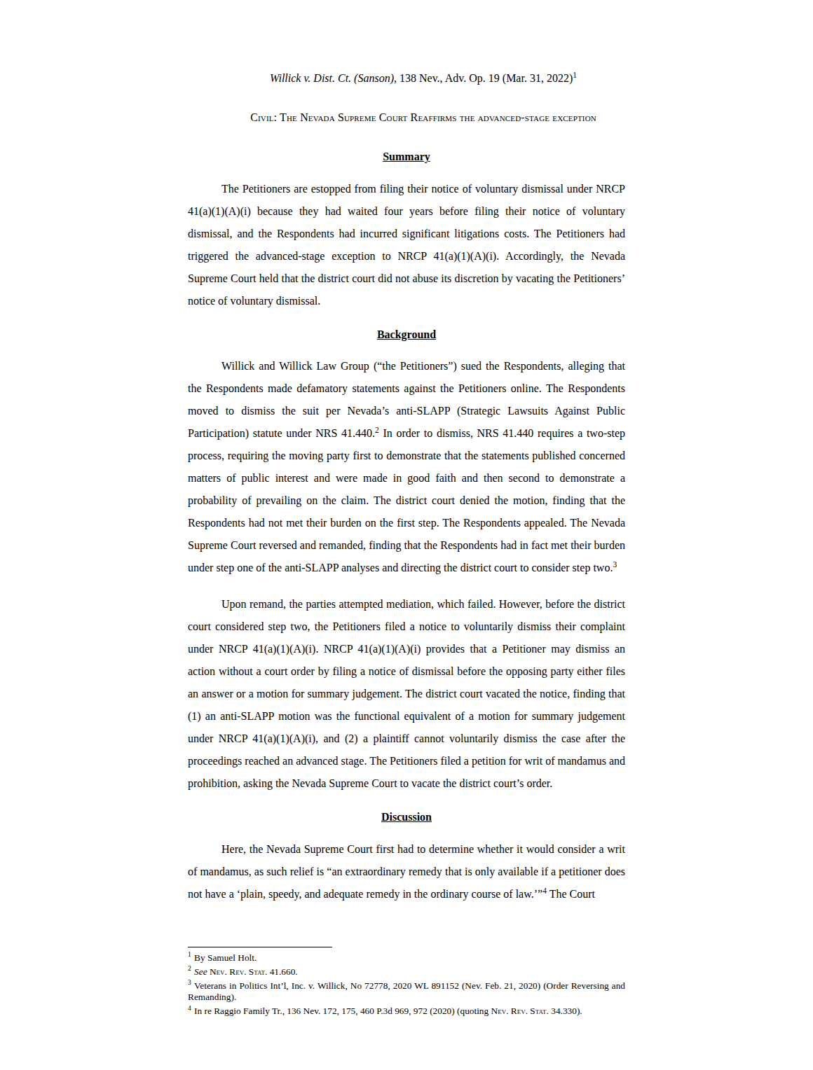Willick v. Dist. Ct. (Sanson), 138 Nev., Adv. Op. 19 (Mar. 31, 2022)1
Civil: The Nevada Supreme Court Reaffirms the advanced-stage exception
Summary
The Petitioners are estopped from filing their notice of voluntary dismissal under NRCP 41(a)(1)(A)(i) because they had waited four years before filing their notice of voluntary dismissal, and the Respondents had incurred significant litigations costs. The Petitioners had triggered the advanced-stage exception to NRCP 41(a)(1)(A)(i). Accordingly, the Nevada Supreme Court held that the district court did not abuse its discretion by vacating the Petitioners’ notice of voluntary dismissal.
Background
Willick and Willick Law Group (“the Petitioners”) sued the Respondents, alleging that the Respondents made defamatory statements against the Petitioners online. The Respondents moved to dismiss the suit per Nevada’s anti-SLAPP (Strategic Lawsuits Against Public Participation) statute under NRS 41.440.2 In order to dismiss, NRS 41.440 requires a two-step process, requiring the moving party first to demonstrate that the statements published concerned matters of public interest and were made in good faith and then second to demonstrate a probability of prevailing on the claim. The district court denied the motion, finding that the Respondents had not met their burden on the first step. The Respondents appealed. The Nevada Supreme Court reversed and remanded, finding that the Respondents had in fact met their burden under step one of the anti-SLAPP analyses and directing the district court to consider step two.3
Upon remand, the parties attempted mediation, which failed. However, before the district court considered step two, the Petitioners filed a notice to voluntarily dismiss their complaint under NRCP 41(a)(1)(A)(i). NRCP 41(a)(1)(A)(i) provides that a Petitioner may dismiss an action without a court order by filing a notice of dismissal before the opposing party either files an answer or a motion for summary judgement. The district court vacated the notice, finding that (1) an anti-SLAPP motion was the functional equivalent of a motion for summary judgement under NRCP 41(a)(1)(A)(i), and (2) a plaintiff cannot voluntarily dismiss the case after the proceedings reached an advanced stage. The Petitioners filed a petition for writ of mandamus and prohibition, asking the Nevada Supreme Court to vacate the district court’s order.
Discussion
Here, the Nevada Supreme Court first had to determine whether it would consider a writ of mandamus, as such relief is “an extraordinary remedy that is only available if a petitioner does not have a ‘plain, speedy, and adequate remedy in the ordinary course of law.’”4 The Court
By Samuel Holt.
See Nev. Rev. Stat. 41.660.
Veterans in Politics Int’l, Inc. v. Willick, No 72778, 2020 WL 891152 (Nev. Feb. 21, 2020) (Order Reversing and Remanding).
In re Raggio Family Tr., 136 Nev. 172, 175, 460 P.3d 969, 972 (2020) (quoting Nev. Rev. Stat. 34.330).